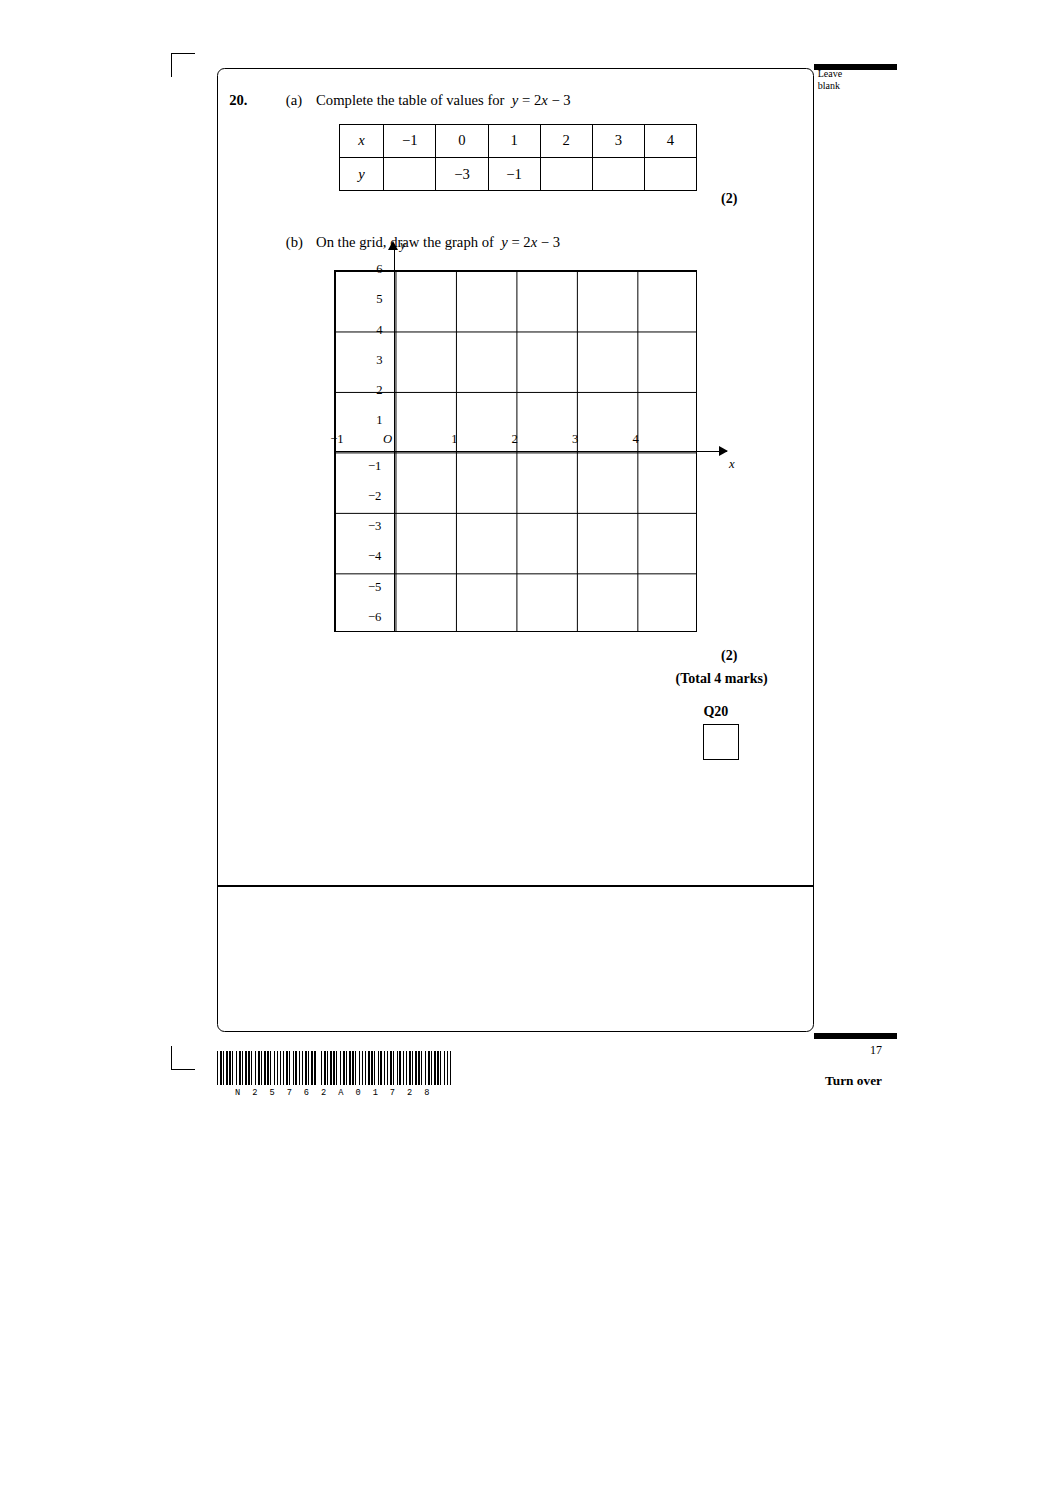Leave
blank
20.
(a) Complete the table of values for y = 2x − 3
| x | −1 | 0 | 1 | 2 | 3 | 4 |
| y | | −3 | −1 | | | |
(2)
(b) On the grid, draw the graph of y = 2x − 3
y x 6 5 4 3 2 1 −1 −2 −3 −4 −5 −6 −1 O 1 2 3 4
(2)
(Total 4 marks)
Q20
17
N 2 5 7 6 2 A 0 1 7 2 8
Turn over